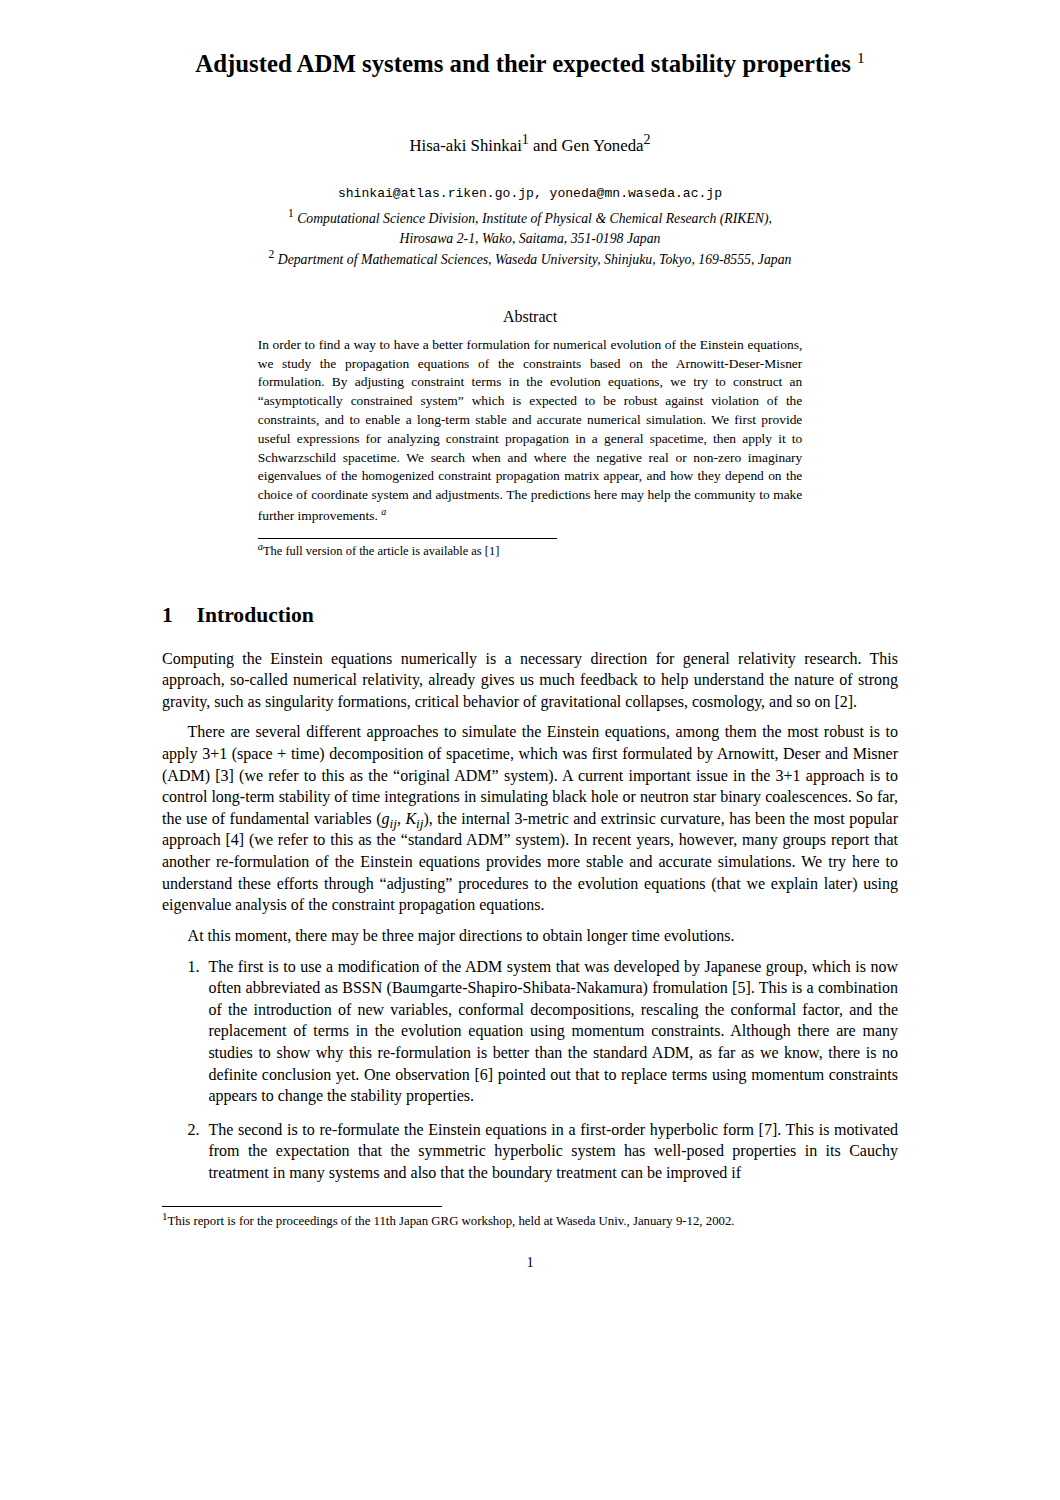Adjusted ADM systems and their expected stability properties 1
Hisa-aki Shinkai1 and Gen Yoneda2
shinkai@atlas.riken.go.jp, yoneda@mn.waseda.ac.jp 1 Computational Science Division, Institute of Physical & Chemical Research (RIKEN),
Hirosawa 2-1, Wako, Saitama, 351-0198 Japan 2 Department of Mathematical Sciences, Waseda University, Shinjuku, Tokyo, 169-8555, Japan
Abstract
In order to find a way to have a better formulation for numerical evolution of the Einstein equations, we study the propagation equations of the constraints based on the Arnowitt-Deser-Misner formulation. By adjusting constraint terms in the evolution equations, we try to construct an “asymptotically constrained system” which is expected to be robust against violation of the constraints, and to enable a long-term stable and accurate numerical simulation. We first provide useful expressions for analyzing constraint propagation in a general spacetime, then apply it to Schwarzschild spacetime. We search when and where the negative real or non-zero imaginary eigenvalues of the homogenized constraint propagation matrix appear, and how they depend on the choice of coordinate system and adjustments. The predictions here may help the community to make further improvements. a
aThe full version of the article is available as [1]
1 Introduction
Computing the Einstein equations numerically is a necessary direction for general relativity research. This approach, so-called numerical relativity, already gives us much feedback to help understand the nature of strong gravity, such as singularity formations, critical behavior of gravitational collapses, cosmology, and so on [2].
There are several different approaches to simulate the Einstein equations, among them the most robust is to apply 3+1 (space + time) decomposition of spacetime, which was first formulated by Arnowitt, Deser and Misner (ADM) [3] (we refer to this as the “original ADM” system). A current important issue in the 3+1 approach is to control long-term stability of time integrations in simulating black hole or neutron star binary coalescences. So far, the use of fundamental variables (gij, Kij), the internal 3-metric and extrinsic curvature, has been the most popular approach [4] (we refer to this as the “standard ADM” system). In recent years, however, many groups report that another re-formulation of the Einstein equations provides more stable and accurate simulations. We try here to understand these efforts through “adjusting” procedures to the evolution equations (that we explain later) using eigenvalue analysis of the constraint propagation equations.
At this moment, there may be three major directions to obtain longer time evolutions.
The first is to use a modification of the ADM system that was developed by Japanese group, which is now often abbreviated as BSSN (Baumgarte-Shapiro-Shibata-Nakamura) fromulation [5]. This is a combination of the introduction of new variables, conformal decompositions, rescaling the conformal factor, and the replacement of terms in the evolution equation using momentum constraints. Although there are many studies to show why this re-formulation is better than the standard ADM, as far as we know, there is no definite conclusion yet. One observation [6] pointed out that to replace terms using momentum constraints appears to change the stability properties.
The second is to re-formulate the Einstein equations in a first-order hyperbolic form [7]. This is motivated from the expectation that the symmetric hyperbolic system has well-posed properties in its Cauchy treatment in many systems and also that the boundary treatment can be improved if
1This report is for the proceedings of the 11th Japan GRG workshop, held at Waseda Univ., January 9-12, 2002.
1